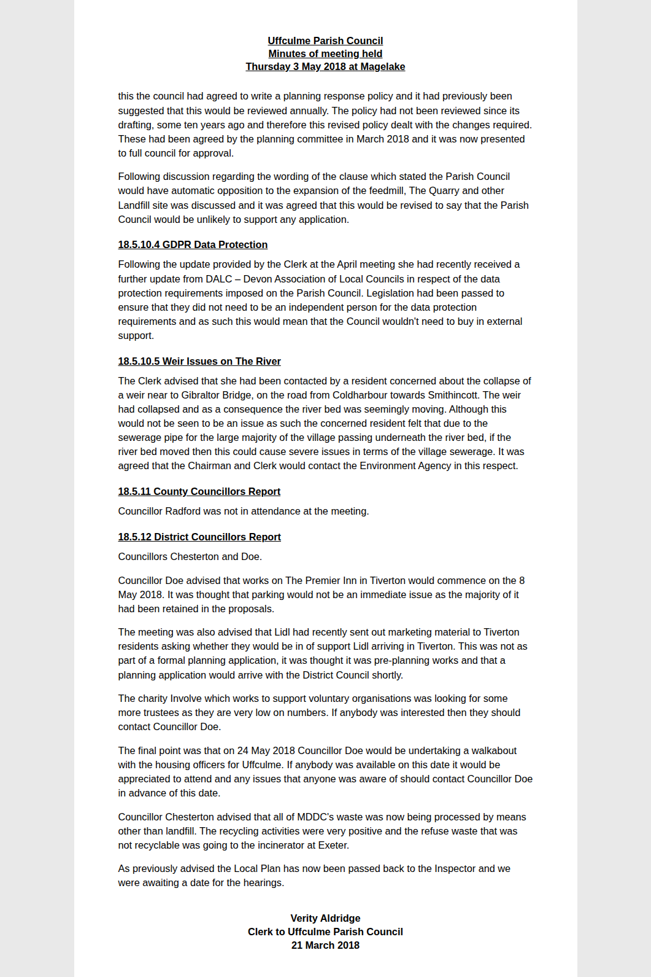Uffculme Parish Council Minutes of meeting held Thursday 3 May 2018 at Magelake
this the council had agreed to write a planning response policy and it had previously been suggested that this would be reviewed annually. The policy had not been reviewed since its drafting, some ten years ago and therefore this revised policy dealt with the changes required. These had been agreed by the planning committee in March 2018 and it was now presented to full council for approval.
Following discussion regarding the wording of the clause which stated the Parish Council would have automatic opposition to the expansion of the feedmill, The Quarry and other Landfill site was discussed and it was agreed that this would be revised to say that the Parish Council would be unlikely to support any application.
18.5.10.4 GDPR Data Protection
Following the update provided by the Clerk at the April meeting she had recently received a further update from DALC – Devon Association of Local Councils in respect of the data protection requirements imposed on the Parish Council. Legislation had been passed to ensure that they did not need to be an independent person for the data protection requirements and as such this would mean that the Council wouldn't need to buy in external support.
18.5.10.5 Weir Issues on The River
The Clerk advised that she had been contacted by a resident concerned about the collapse of a weir near to Gibraltor Bridge, on the road from Coldharbour towards Smithincott. The weir had collapsed and as a consequence the river bed was seemingly moving. Although this would not be seen to be an issue as such the concerned resident felt that due to the sewerage pipe for the large majority of the village passing underneath the river bed, if the river bed moved then this could cause severe issues in terms of the village sewerage. It was agreed that the Chairman and Clerk would contact the Environment Agency in this respect.
18.5.11 County Councillors Report
Councillor Radford was not in attendance at the meeting.
18.5.12 District Councillors Report
Councillors Chesterton and Doe.
Councillor Doe advised that works on The Premier Inn in Tiverton would commence on the 8 May 2018. It was thought that parking would not be an immediate issue as the majority of it had been retained in the proposals.
The meeting was also advised that Lidl had recently sent out marketing material to Tiverton residents asking whether they would be in of support Lidl arriving in Tiverton. This was not as part of a formal planning application, it was thought it was pre-planning works and that a planning application would arrive with the District Council shortly.
The charity Involve which works to support voluntary organisations was looking for some more trustees as they are very low on numbers. If anybody was interested then they should contact Councillor Doe.
The final point was that on 24 May 2018 Councillor Doe would be undertaking a walkabout with the housing officers for Uffculme. If anybody was available on this date it would be appreciated to attend and any issues that anyone was aware of should contact Councillor Doe in advance of this date.
Councillor Chesterton advised that all of MDDC's waste was now being processed by means other than landfill. The recycling activities were very positive and the refuse waste that was not recyclable was going to the incinerator at Exeter.
As previously advised the Local Plan has now been passed back to the Inspector and we were awaiting a date for the hearings.
Verity Aldridge Clerk to Uffculme Parish Council 21 March 2018